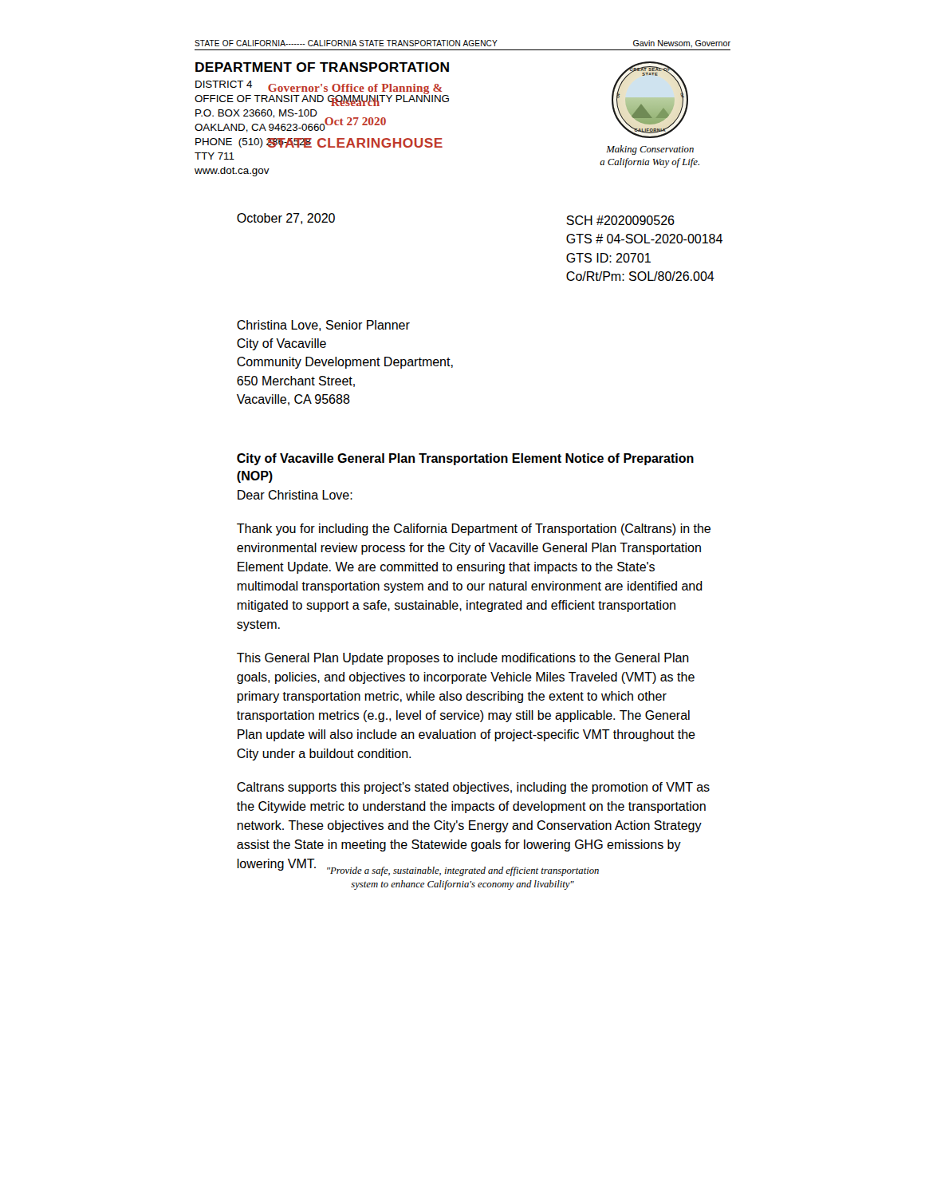STATE OF CALIFORNIA------- CALIFORNIA STATE TRANSPORTATION AGENCY
Gavin Newsom, Governor
DEPARTMENT OF TRANSPORTATION
DISTRICT 4
OFFICE OF TRANSIT AND COMMUNITY PLANNING
P.O. BOX 23660, MS-10D
OAKLAND, CA 94623-0660
PHONE (510) 286-5528
TTY 711
www.dot.ca.gov
THE GREAT SEAL OF THE STATE
OF
OF
CALIFORNIA
Making Conservation
a California Way of Life.
Governor's Office of Planning & Research
Oct 27 2020
STATE CLEARINGHOUSE
October 27, 2020
SCH #2020090526
GTS # 04-SOL-2020-00184
GTS ID: 20701
Co/Rt/Pm: SOL/80/26.004
Christina Love, Senior Planner
City of Vacaville
Community Development Department,
650 Merchant Street,
Vacaville, CA 95688
City of Vacaville General Plan Transportation Element Notice of Preparation (NOP)
Dear Christina Love:
Thank you for including the California Department of Transportation (Caltrans) in the environmental review process for the City of Vacaville General Plan Transportation Element Update. We are committed to ensuring that impacts to the State's multimodal transportation system and to our natural environment are identified and mitigated to support a safe, sustainable, integrated and efficient transportation system.
This General Plan Update proposes to include modifications to the General Plan goals, policies, and objectives to incorporate Vehicle Miles Traveled (VMT) as the primary transportation metric, while also describing the extent to which other transportation metrics (e.g., level of service) may still be applicable. The General Plan update will also include an evaluation of project-specific VMT throughout the City under a buildout condition.
Caltrans supports this project's stated objectives, including the promotion of VMT as the Citywide metric to understand the impacts of development on the transportation network. These objectives and the City's Energy and Conservation Action Strategy assist the State in meeting the Statewide goals for lowering GHG emissions by lowering VMT.
"Provide a safe, sustainable, integrated and efficient transportation
system to enhance California's economy and livability"